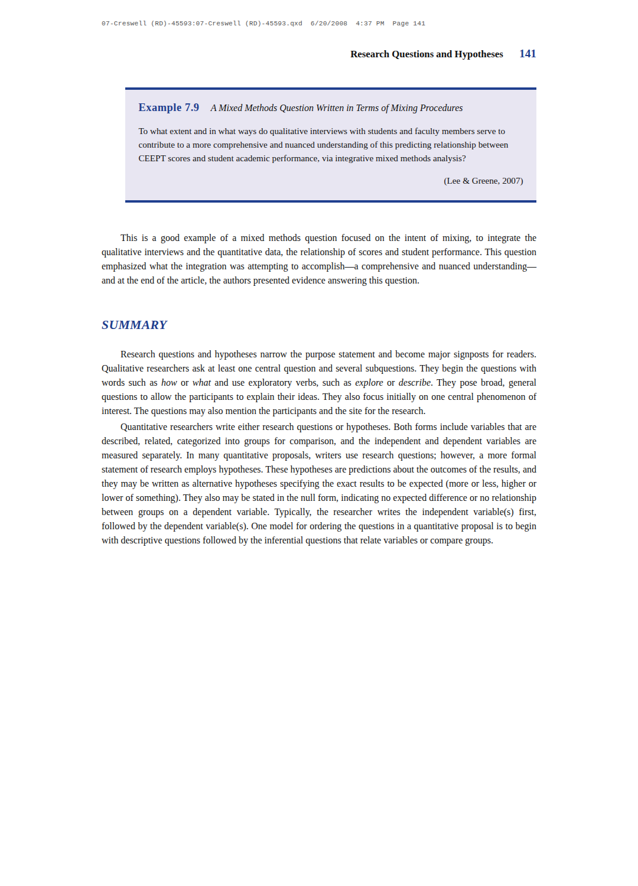07-Creswell (RD)-45593:07-Creswell (RD)-45593.qxd 6/20/2008 4:37 PM Page 141
Research Questions and Hypotheses 141
Example 7.9 A Mixed Methods Question Written in Terms of Mixing Procedures
To what extent and in what ways do qualitative interviews with students and faculty members serve to contribute to a more comprehensive and nuanced understanding of this predicting relationship between CEEPT scores and student academic performance, via integrative mixed methods analysis?
(Lee & Greene, 2007)
This is a good example of a mixed methods question focused on the intent of mixing, to integrate the qualitative interviews and the quantitative data, the relationship of scores and student performance. This question emphasized what the integration was attempting to accomplish—a comprehensive and nuanced understanding—and at the end of the article, the authors presented evidence answering this question.
SUMMARY
Research questions and hypotheses narrow the purpose statement and become major signposts for readers. Qualitative researchers ask at least one central question and several subquestions. They begin the questions with words such as how or what and use exploratory verbs, such as explore or describe. They pose broad, general questions to allow the participants to explain their ideas. They also focus initially on one central phenomenon of interest. The questions may also mention the participants and the site for the research.
Quantitative researchers write either research questions or hypotheses. Both forms include variables that are described, related, categorized into groups for comparison, and the independent and dependent variables are measured separately. In many quantitative proposals, writers use research questions; however, a more formal statement of research employs hypotheses. These hypotheses are predictions about the outcomes of the results, and they may be written as alternative hypotheses specifying the exact results to be expected (more or less, higher or lower of something). They also may be stated in the null form, indicating no expected difference or no relationship between groups on a dependent variable. Typically, the researcher writes the independent variable(s) first, followed by the dependent variable(s). One model for ordering the questions in a quantitative proposal is to begin with descriptive questions followed by the inferential questions that relate variables or compare groups.